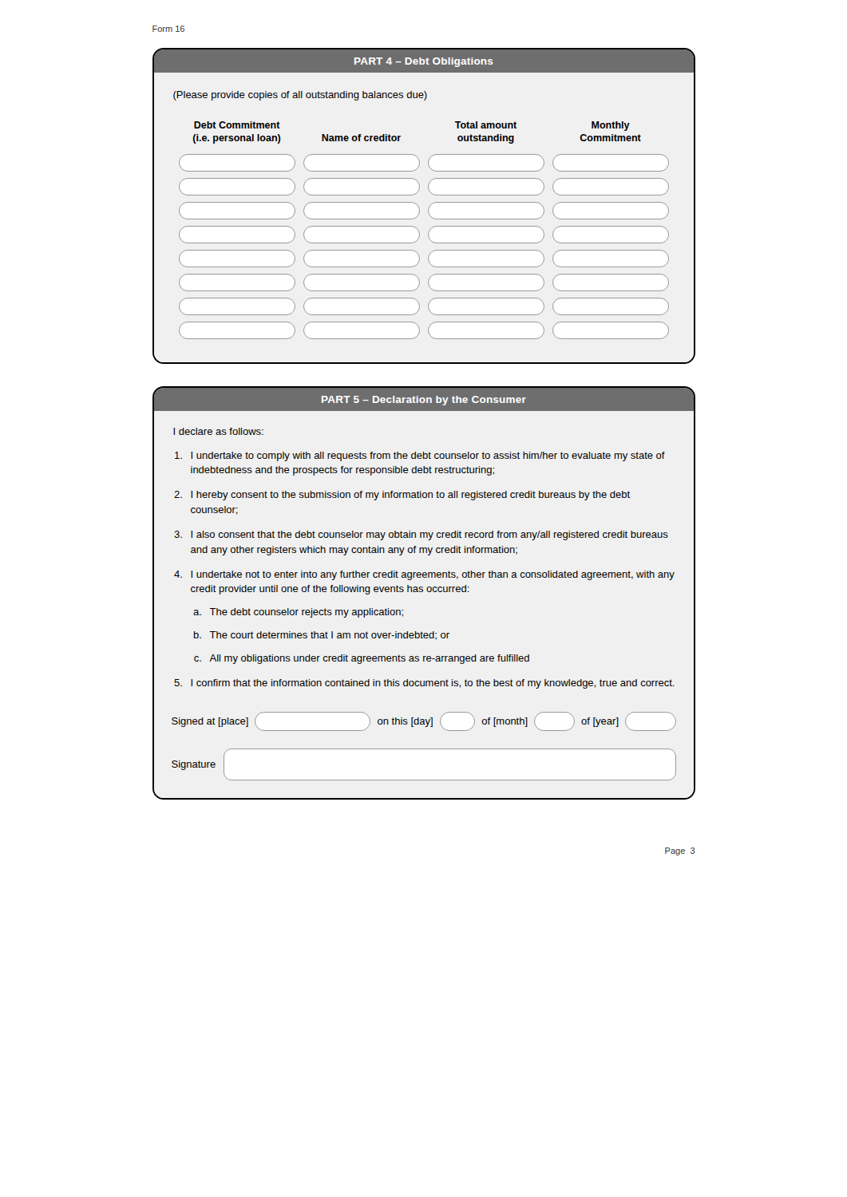Form 16
PART 4 – Debt Obligations
(Please provide copies of all outstanding balances due)
| Debt Commitment (i.e. personal loan) | Name of creditor | Total amount outstanding | Monthly Commitment |
| --- | --- | --- | --- |
PART 5 – Declaration by the Consumer
I declare as follows:
I undertake to comply with all requests from the debt counselor to assist him/her to evaluate my state of indebtedness and the prospects for responsible debt restructuring;
I hereby consent to the submission of my information to all registered credit bureaus by the debt counselor;
I also consent that the debt counselor may obtain my credit record from any/all registered credit bureaus and any other registers which may contain any of my credit information;
I undertake not to enter into any further credit agreements, other than a consolidated agreement, with any credit provider until one of the following events has occurred:
The debt counselor rejects my application;
The court determines that I am not over-indebted; or
All my obligations under credit agreements as re-arranged are fulfilled
I confirm that the information contained in this document is, to the best of my knowledge, true and correct.
Signed at [place] on this [day] of [month] of [year]
Signature
Page 3